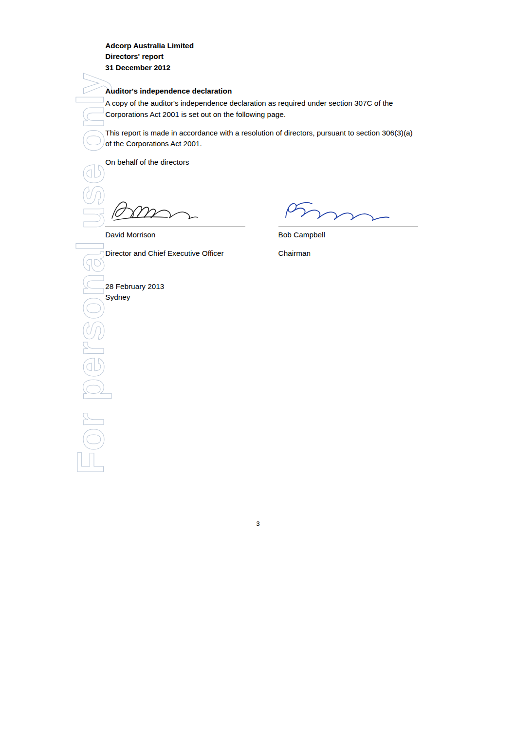For personal use only
Adcorp Australia Limited
Directors' report
31 December 2012
Auditor's independence declaration
A copy of the auditor's independence declaration as required under section 307C of the Corporations Act 2001 is set out on the following page.
This report is made in accordance with a resolution of directors, pursuant to section 306(3)(a) of the Corporations Act 2001.
On behalf of the directors
David Morrison
Director and Chief Executive Officer
Bob Campbell
Chairman
28 February 2013
Sydney
3